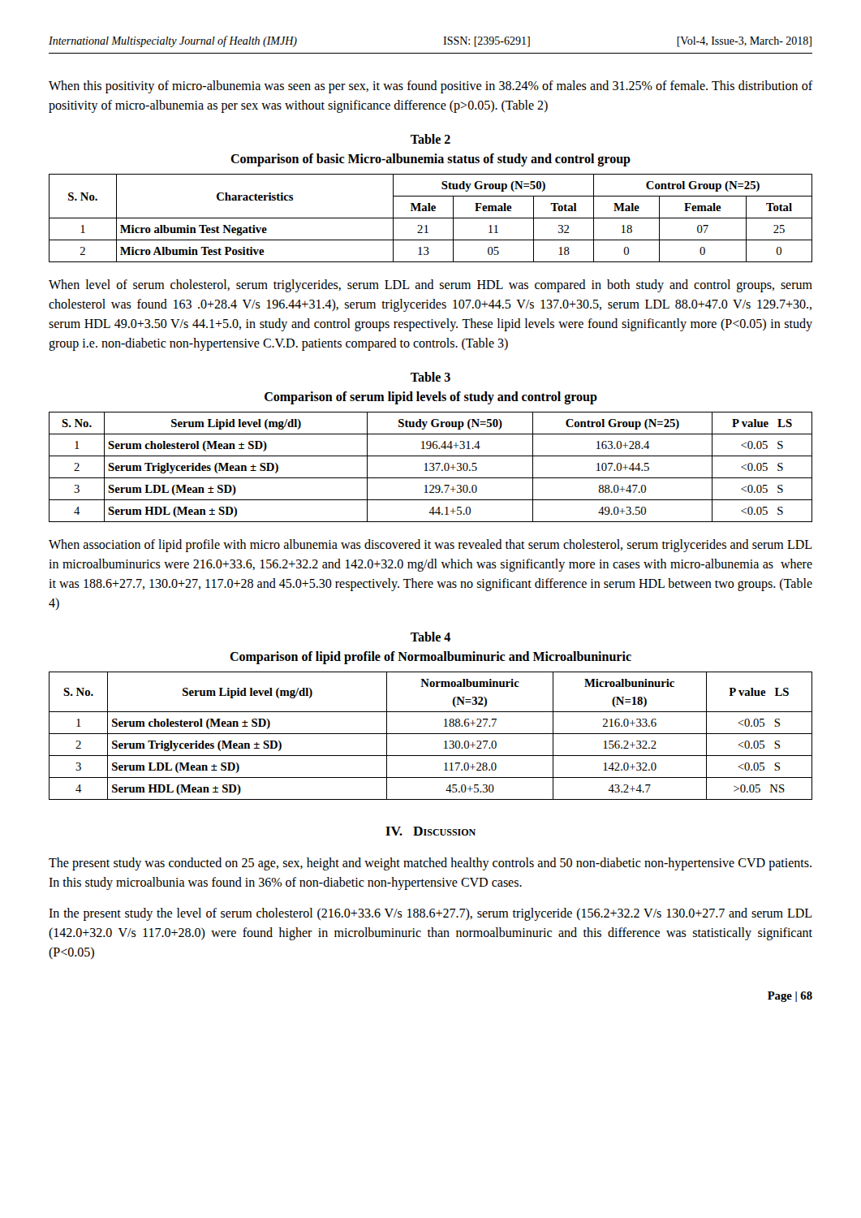International Multispecialty Journal of Health (IMJH) ISSN: [2395-6291] [Vol-4, Issue-3, March- 2018]
When this positivity of micro-albunemia was seen as per sex, it was found positive in 38.24% of males and 31.25% of female. This distribution of positivity of micro-albunemia as per sex was without significance difference (p>0.05). (Table 2)
Table 2
Comparison of basic Micro-albunemia status of study and control group
| S. No. | Characteristics | Study Group (N=50) | Control Group (N=25) |
| --- | --- | --- | --- |
| Male | Female | Total | Male | Female | Total |
| 1 | Micro albumin Test Negative | 21 | 11 | 32 | 18 | 07 | 25 |
| 2 | Micro Albumin Test Positive | 13 | 05 | 18 | 0 | 0 | 0 |
When level of serum cholesterol, serum triglycerides, serum LDL and serum HDL was compared in both study and control groups, serum cholesterol was found 163 .0+28.4 V/s 196.44+31.4), serum triglycerides 107.0+44.5 V/s 137.0+30.5, serum LDL 88.0+47.0 V/s 129.7+30., serum HDL 49.0+3.50 V/s 44.1+5.0, in study and control groups respectively. These lipid levels were found significantly more (P<0.05) in study group i.e. non-diabetic non-hypertensive C.V.D. patients compared to controls. (Table 3)
Table 3
Comparison of serum lipid levels of study and control group
| S. No. | Serum Lipid level (mg/dl) | Study Group (N=50) | Control Group (N=25) | P value LS |
| --- | --- | --- | --- | --- |
| 1 | Serum cholesterol (Mean ± SD) | 196.44+31.4 | 163.0+28.4 | <0.05 S |
| 2 | Serum Triglycerides (Mean ± SD) | 137.0+30.5 | 107.0+44.5 | <0.05 S |
| 3 | Serum LDL (Mean ± SD) | 129.7+30.0 | 88.0+47.0 | <0.05 S |
| 4 | Serum HDL (Mean ± SD) | 44.1+5.0 | 49.0+3.50 | <0.05 S |
When association of lipid profile with micro albunemia was discovered it was revealed that serum cholesterol, serum triglycerides and serum LDL in microalbuminurics were 216.0+33.6, 156.2+32.2 and 142.0+32.0 mg/dl which was significantly more in cases with micro-albunemia as where it was 188.6+27.7, 130.0+27, 117.0+28 and 45.0+5.30 respectively. There was no significant difference in serum HDL between two groups. (Table 4)
Table 4
Comparison of lipid profile of Normoalbuminuric and Microalbuninuric
| S. No. | Serum Lipid level (mg/dl) | Normoalbuminuric (N=32) | Microalbuninuric (N=18) | P value LS |
| --- | --- | --- | --- | --- |
| 1 | Serum cholesterol (Mean ± SD) | 188.6+27.7 | 216.0+33.6 | <0.05 S |
| 2 | Serum Triglycerides (Mean ± SD) | 130.0+27.0 | 156.2+32.2 | <0.05 S |
| 3 | Serum LDL (Mean ± SD) | 117.0+28.0 | 142.0+32.0 | <0.05 S |
| 4 | Serum HDL (Mean ± SD) | 45.0+5.30 | 43.2+4.7 | >0.05 NS |
IV. Discussion
The present study was conducted on 25 age, sex, height and weight matched healthy controls and 50 non-diabetic non-hypertensive CVD patients. In this study microalbunia was found in 36% of non-diabetic non-hypertensive CVD cases.
In the present study the level of serum cholesterol (216.0+33.6 V/s 188.6+27.7), serum triglyceride (156.2+32.2 V/s 130.0+27.7 and serum LDL (142.0+32.0 V/s 117.0+28.0) were found higher in microlbuminuric than normoalbuminuric and this difference was statistically significant (P<0.05)
Page | 68